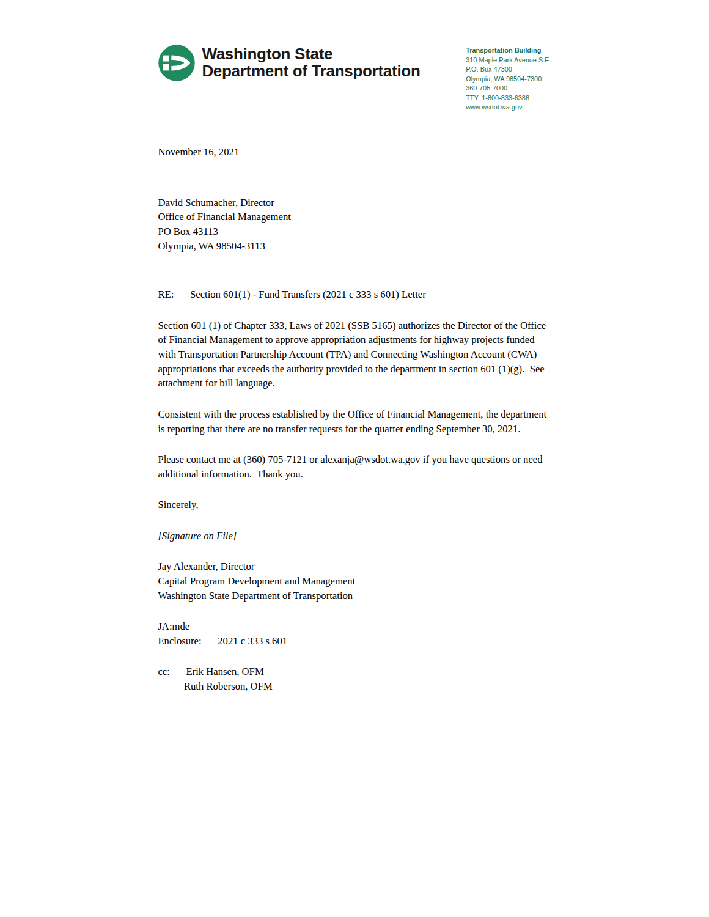Washington State
Department of Transportation
Transportation Building
310 Maple Park Avenue S.E.
P.O. Box 47300
Olympia, WA 98504-7300
360-705-7000
TTY: 1-800-833-6388
www.wsdot.wa.gov
November 16, 2021
David Schumacher, Director
Office of Financial Management
PO Box 43113
Olympia, WA 98504-3113
RE: Section 601(1) - Fund Transfers (2021 c 333 s 601) Letter
Section 601 (1) of Chapter 333, Laws of 2021 (SSB 5165) authorizes the Director of the Office of Financial Management to approve appropriation adjustments for highway projects funded with Transportation Partnership Account (TPA) and Connecting Washington Account (CWA) appropriations that exceeds the authority provided to the department in section 601 (1)(g). See attachment for bill language.
Consistent with the process established by the Office of Financial Management, the department is reporting that there are no transfer requests for the quarter ending September 30, 2021.
Please contact me at (360) 705-7121 or alexanja@wsdot.wa.gov if you have questions or need additional information. Thank you.
Sincerely,
[Signature on File]
Jay Alexander, Director
Capital Program Development and Management
Washington State Department of Transportation
JA:mde
Enclosure: 2021 c 333 s 601
cc: Erik Hansen, OFM
Ruth Roberson, OFM